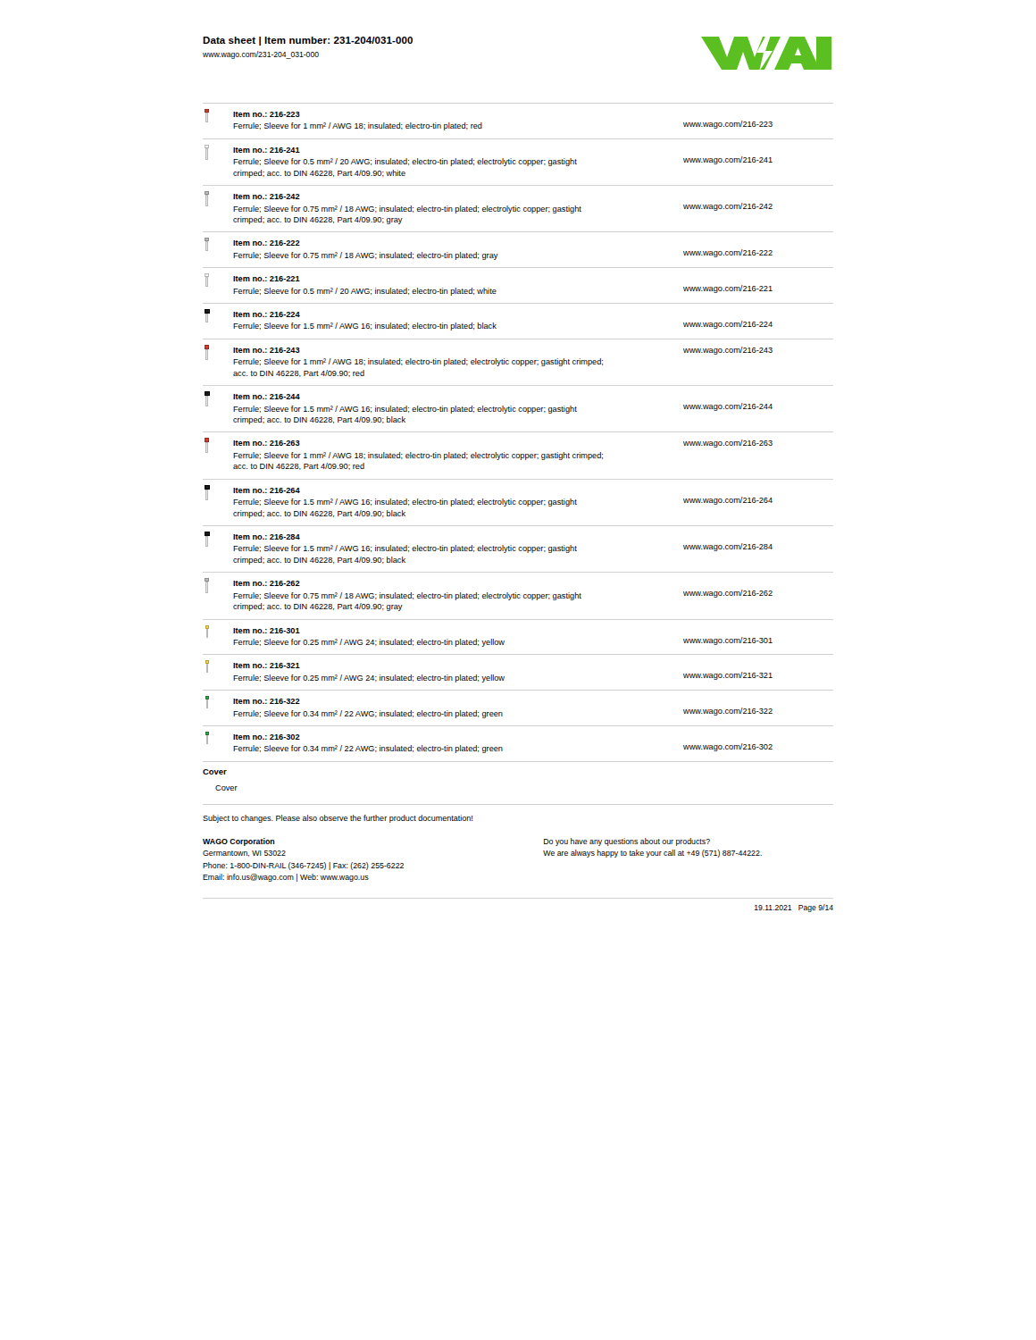Data sheet | Item number: 231-204/031-000
www.wago.com/231-204_031-000
| | Item no.: 216-223 Ferrule; Sleeve for 1 mm² / AWG 18; insulated; electro-tin plated; red | www.wago.com/216-223 |
| | Item no.: 216-241 Ferrule; Sleeve for 0.5 mm² / 20 AWG; insulated; electro-tin plated; electrolytic copper; gastight crimped; acc. to DIN 46228, Part 4/09.90; white | www.wago.com/216-241 |
| | Item no.: 216-242 Ferrule; Sleeve for 0.75 mm² / 18 AWG; insulated; electro-tin plated; electrolytic copper; gastight crimped; acc. to DIN 46228, Part 4/09.90; gray | www.wago.com/216-242 |
| | Item no.: 216-222 Ferrule; Sleeve for 0.75 mm² / 18 AWG; insulated; electro-tin plated; gray | www.wago.com/216-222 |
| | Item no.: 216-221 Ferrule; Sleeve for 0.5 mm² / 20 AWG; insulated; electro-tin plated; white | www.wago.com/216-221 |
| | Item no.: 216-224 Ferrule; Sleeve for 1.5 mm² / AWG 16; insulated; electro-tin plated; black | www.wago.com/216-224 |
| | Item no.: 216-243 Ferrule; Sleeve for 1 mm² / AWG 18; insulated; electro-tin plated; electrolytic copper; gastight crimped; acc. to DIN 46228, Part 4/09.90; red | www.wago.com/216-243 |
| | Item no.: 216-244 Ferrule; Sleeve for 1.5 mm² / AWG 16; insulated; electro-tin plated; electrolytic copper; gastight crimped; acc. to DIN 46228, Part 4/09.90; black | www.wago.com/216-244 |
| | Item no.: 216-263 Ferrule; Sleeve for 1 mm² / AWG 18; insulated; electro-tin plated; electrolytic copper; gastight crimped; acc. to DIN 46228, Part 4/09.90; red | www.wago.com/216-263 |
| | Item no.: 216-264 Ferrule; Sleeve for 1.5 mm² / AWG 16; insulated; electro-tin plated; electrolytic copper; gastight crimped; acc. to DIN 46228, Part 4/09.90; black | www.wago.com/216-264 |
| | Item no.: 216-284 Ferrule; Sleeve for 1.5 mm² / AWG 16; insulated; electro-tin plated; electrolytic copper; gastight crimped; acc. to DIN 46228, Part 4/09.90; black | www.wago.com/216-284 |
| | Item no.: 216-262 Ferrule; Sleeve for 0.75 mm² / 18 AWG; insulated; electro-tin plated; electrolytic copper; gastight crimped; acc. to DIN 46228, Part 4/09.90; gray | www.wago.com/216-262 |
| | Item no.: 216-301 Ferrule; Sleeve for 0.25 mm² / AWG 24; insulated; electro-tin plated; yellow | www.wago.com/216-301 |
| | Item no.: 216-321 Ferrule; Sleeve for 0.25 mm² / AWG 24; insulated; electro-tin plated; yellow | www.wago.com/216-321 |
| | Item no.: 216-322 Ferrule; Sleeve for 0.34 mm² / 22 AWG; insulated; electro-tin plated; green | www.wago.com/216-322 |
| | Item no.: 216-302 Ferrule; Sleeve for 0.34 mm² / 22 AWG; insulated; electro-tin plated; green | www.wago.com/216-302 |
Cover
Cover
Subject to changes. Please also observe the further product documentation!
WAGO Corporation
Germantown, WI 53022
Phone: 1-800-DIN-RAIL (346-7245) | Fax: (262) 255-6222
Email: info.us@wago.com | Web: www.wago.us
Do you have any questions about our products?
We are always happy to take your call at +49 (571) 887-44222.
19.11.2021 Page 9/14